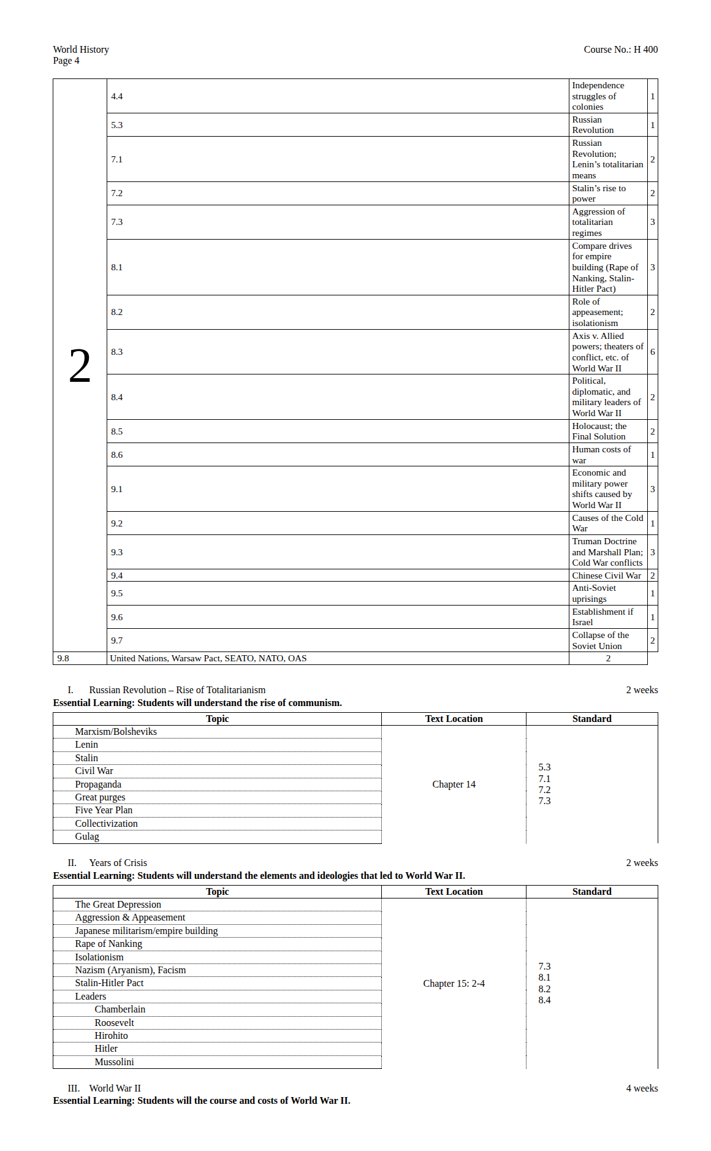World History
Page 4
Course No.: H 400
| 2 | 4.4 | Independence struggles of colonies | 1 |
| 5.3 | Russian Revolution | 1 |
| 7.1 | Russian Revolution; Lenin’s totalitarian means | 2 |
| 7.2 | Stalin’s rise to power | 2 |
| 7.3 | Aggression of totalitarian regimes | 3 |
| 8.1 | Compare drives for empire building (Rape of Nanking, Stalin-Hitler Pact) | 3 |
| 8.2 | Role of appeasement; isolationism | 2 |
| 8.3 | Axis v. Allied powers; theaters of conflict, etc. of World War II | 6 |
| 8.4 | Political, diplomatic, and military leaders of World War II | 2 |
| 8.5 | Holocaust; the Final Solution | 2 |
| 8.6 | Human costs of war | 1 |
| 9.1 | Economic and military power shifts caused by World War II | 3 |
| 9.2 | Causes of the Cold War | 1 |
| 9.3 | Truman Doctrine and Marshall Plan; Cold War conflicts | 3 |
| 9.4 | Chinese Civil War | 2 |
| 9.5 | Anti-Soviet uprisings | 1 |
| 9.6 | Establishment if Israel | 1 |
| 9.7 | Collapse of the Soviet Union | 2 |
| 9.8 | United Nations, Warsaw Pact, SEATO, NATO, OAS | 2 |
I. Russian Revolution – Rise of Totalitarianism
2 weeks
Essential Learning: Students will understand the rise of communism.
| Topic | Text Location | Standard |
| --- | --- | --- |
| Marxism/Bolsheviks | Chapter 14 | 5.3 7.1 7.2 7.3 |
| Lenin |
| Stalin |
| Civil War |
| Propaganda |
| Great purges |
| Five Year Plan |
| Collectivization |
| Gulag |
II. Years of Crisis
2 weeks
Essential Learning: Students will understand the elements and ideologies that led to World War II.
| Topic | Text Location | Standard |
| --- | --- | --- |
| The Great Depression | Chapter 15: 2-4 | 7.3 8.1 8.2 8.4 |
| Aggression & Appeasement |
| Japanese militarism/empire building |
| Rape of Nanking |
| Isolationism |
| Nazism (Aryanism), Facism |
| Stalin-Hitler Pact |
| Leaders |
| Chamberlain |
| Roosevelt |
| Hirohito |
| Hitler |
| Mussolini |
III. World War II
4 weeks
Essential Learning: Students will the course and costs of World War II.